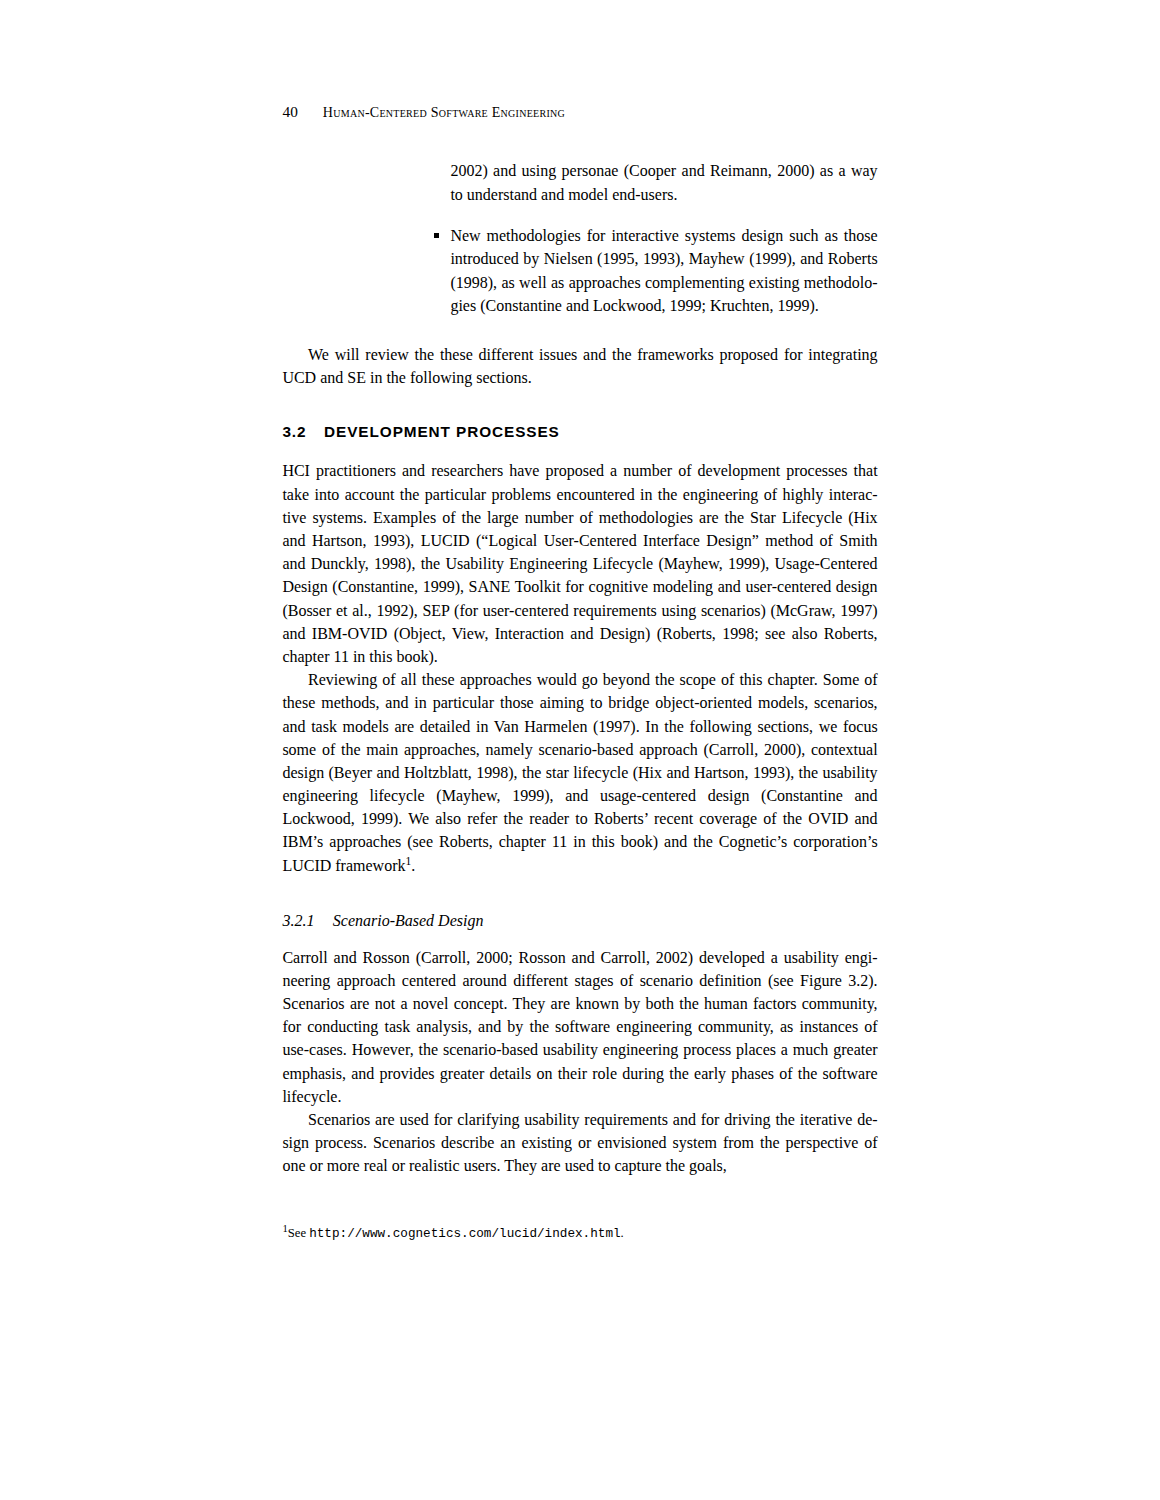40 Human-Centered Software Engineering
2002) and using personae (Cooper and Reimann, 2000) as a way to understand and model end-users.
New methodologies for interactive systems design such as those introduced by Nielsen (1995, 1993), Mayhew (1999), and Roberts (1998), as well as approaches complementing existing methodologies (Constantine and Lockwood, 1999; Kruchten, 1999).
We will review the these different issues and the frameworks proposed for integrating UCD and SE in the following sections.
3.2 Development Processes
HCI practitioners and researchers have proposed a number of development processes that take into account the particular problems encountered in the engineering of highly interactive systems. Examples of the large number of methodologies are the Star Lifecycle (Hix and Hartson, 1993), LUCID (“Logical User-Centered Interface Design” method of Smith and Dunckly, 1998), the Usability Engineering Lifecycle (Mayhew, 1999), Usage-Centered Design (Constantine, 1999), SANE Toolkit for cognitive modeling and user-centered design (Bosser et al., 1992), SEP (for user-centered requirements using scenarios) (McGraw, 1997) and IBM-OVID (Object, View, Interaction and Design) (Roberts, 1998; see also Roberts, chapter 11 in this book).
Reviewing of all these approaches would go beyond the scope of this chapter. Some of these methods, and in particular those aiming to bridge object-oriented models, scenarios, and task models are detailed in Van Harmelen (1997). In the following sections, we focus some of the main approaches, namely scenario-based approach (Carroll, 2000), contextual design (Beyer and Holtzblatt, 1998), the star lifecycle (Hix and Hartson, 1993), the usability engineering lifecycle (Mayhew, 1999), and usage-centered design (Constantine and Lockwood, 1999). We also refer the reader to Roberts’ recent coverage of the OVID and IBM’s approaches (see Roberts, chapter 11 in this book) and the Cognetic’s corporation’s LUCID framework1.
3.2.1 Scenario-Based Design
Carroll and Rosson (Carroll, 2000; Rosson and Carroll, 2002) developed a usability engineering approach centered around different stages of scenario definition (see Figure 3.2). Scenarios are not a novel concept. They are known by both the human factors community, for conducting task analysis, and by the software engineering community, as instances of use-cases. However, the scenario-based usability engineering process places a much greater emphasis, and provides greater details on their role during the early phases of the software lifecycle.
Scenarios are used for clarifying usability requirements and for driving the iterative design process. Scenarios describe an existing or envisioned system from the perspective of one or more real or realistic users. They are used to capture the goals,
1See http://www.cognetics.com/lucid/index.html.